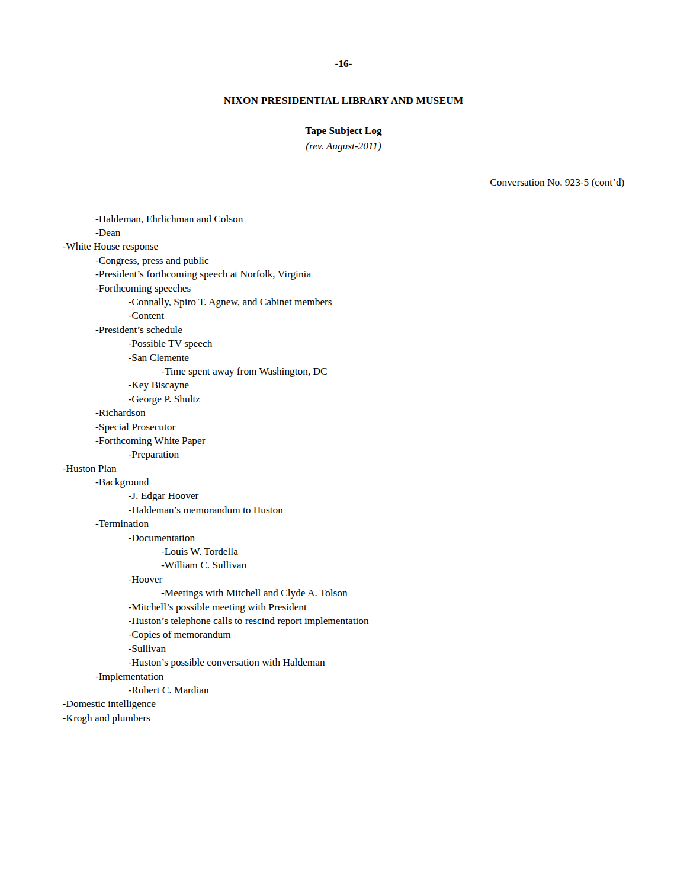-16-
NIXON PRESIDENTIAL LIBRARY AND MUSEUM
Tape Subject Log
(rev. August-2011)
Conversation No. 923-5 (cont’d)
-Haldeman, Ehrlichman and Colson
-Dean
-White House response
-Congress, press and public
-President’s forthcoming speech at Norfolk, Virginia
-Forthcoming speeches
-Connally, Spiro T. Agnew, and Cabinet members
-Content
-President’s schedule
-Possible TV speech
-San Clemente
-Time spent away from Washington, DC
-Key Biscayne
-George P. Shultz
-Richardson
-Special Prosecutor
-Forthcoming White Paper
-Preparation
-Huston Plan
-Background
-J. Edgar Hoover
-Haldeman’s memorandum to Huston
-Termination
-Documentation
-Louis W. Tordella
-William C. Sullivan
-Hoover
-Meetings with Mitchell and Clyde A. Tolson
-Mitchell’s possible meeting with President
-Huston’s telephone calls to rescind report implementation
-Copies of memorandum
-Sullivan
-Huston’s possible conversation with Haldeman
-Implementation
-Robert C. Mardian
-Domestic intelligence
-Krogh and plumbers